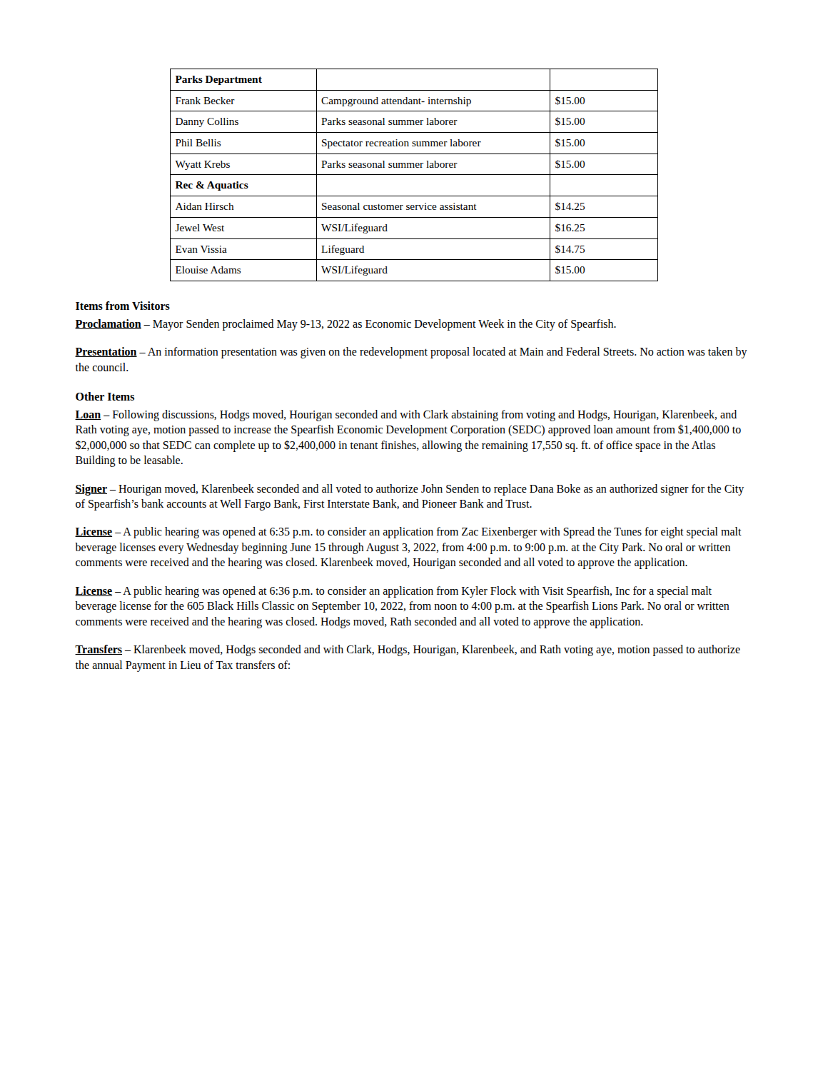| Parks Department | | |
| Frank Becker | Campground attendant- internship | $15.00 |
| Danny Collins | Parks seasonal summer laborer | $15.00 |
| Phil Bellis | Spectator recreation summer laborer | $15.00 |
| Wyatt Krebs | Parks seasonal summer laborer | $15.00 |
| Rec & Aquatics | | |
| Aidan Hirsch | Seasonal customer service assistant | $14.25 |
| Jewel West | WSI/Lifeguard | $16.25 |
| Evan Vissia | Lifeguard | $14.75 |
| Elouise Adams | WSI/Lifeguard | $15.00 |
Items from Visitors
Proclamation – Mayor Senden proclaimed May 9-13, 2022 as Economic Development Week in the City of Spearfish.
Presentation – An information presentation was given on the redevelopment proposal located at Main and Federal Streets. No action was taken by the council.
Other Items
Loan – Following discussions, Hodgs moved, Hourigan seconded and with Clark abstaining from voting and Hodgs, Hourigan, Klarenbeek, and Rath voting aye, motion passed to increase the Spearfish Economic Development Corporation (SEDC) approved loan amount from $1,400,000 to $2,000,000 so that SEDC can complete up to $2,400,000 in tenant finishes, allowing the remaining 17,550 sq. ft. of office space in the Atlas Building to be leasable.
Signer – Hourigan moved, Klarenbeek seconded and all voted to authorize John Senden to replace Dana Boke as an authorized signer for the City of Spearfish’s bank accounts at Well Fargo Bank, First Interstate Bank, and Pioneer Bank and Trust.
License – A public hearing was opened at 6:35 p.m. to consider an application from Zac Eixenberger with Spread the Tunes for eight special malt beverage licenses every Wednesday beginning June 15 through August 3, 2022, from 4:00 p.m. to 9:00 p.m. at the City Park. No oral or written comments were received and the hearing was closed. Klarenbeek moved, Hourigan seconded and all voted to approve the application.
License – A public hearing was opened at 6:36 p.m. to consider an application from Kyler Flock with Visit Spearfish, Inc for a special malt beverage license for the 605 Black Hills Classic on September 10, 2022, from noon to 4:00 p.m. at the Spearfish Lions Park. No oral or written comments were received and the hearing was closed. Hodgs moved, Rath seconded and all voted to approve the application.
Transfers – Klarenbeek moved, Hodgs seconded and with Clark, Hodgs, Hourigan, Klarenbeek, and Rath voting aye, motion passed to authorize the annual Payment in Lieu of Tax transfers of: